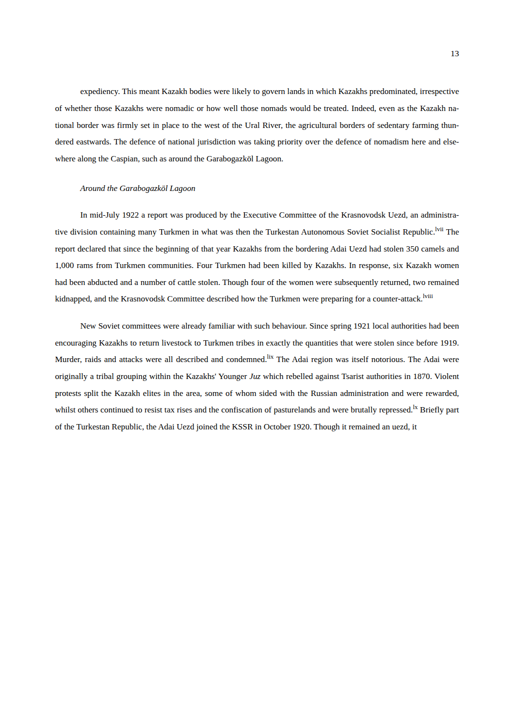13
expediency. This meant Kazakh bodies were likely to govern lands in which Kazakhs predominated, irrespective of whether those Kazakhs were nomadic or how well those nomads would be treated. Indeed, even as the Kazakh national border was firmly set in place to the west of the Ural River, the agricultural borders of sedentary farming thundered eastwards. The defence of national jurisdiction was taking priority over the defence of nomadism here and elsewhere along the Caspian, such as around the Garabogazköl Lagoon.
Around the Garabogazköl Lagoon
In mid-July 1922 a report was produced by the Executive Committee of the Krasnovodsk Uezd, an administrative division containing many Turkmen in what was then the Turkestan Autonomous Soviet Socialist Republic.lvii The report declared that since the beginning of that year Kazakhs from the bordering Adai Uezd had stolen 350 camels and 1,000 rams from Turkmen communities. Four Turkmen had been killed by Kazakhs. In response, six Kazakh women had been abducted and a number of cattle stolen. Though four of the women were subsequently returned, two remained kidnapped, and the Krasnovodsk Committee described how the Turkmen were preparing for a counter-attack.lviii
New Soviet committees were already familiar with such behaviour. Since spring 1921 local authorities had been encouraging Kazakhs to return livestock to Turkmen tribes in exactly the quantities that were stolen since before 1919. Murder, raids and attacks were all described and condemned.lix The Adai region was itself notorious. The Adai were originally a tribal grouping within the Kazakhs' Younger Juz which rebelled against Tsarist authorities in 1870. Violent protests split the Kazakh elites in the area, some of whom sided with the Russian administration and were rewarded, whilst others continued to resist tax rises and the confiscation of pasturelands and were brutally repressed.lx Briefly part of the Turkestan Republic, the Adai Uezd joined the KSSR in October 1920. Though it remained an uezd, it